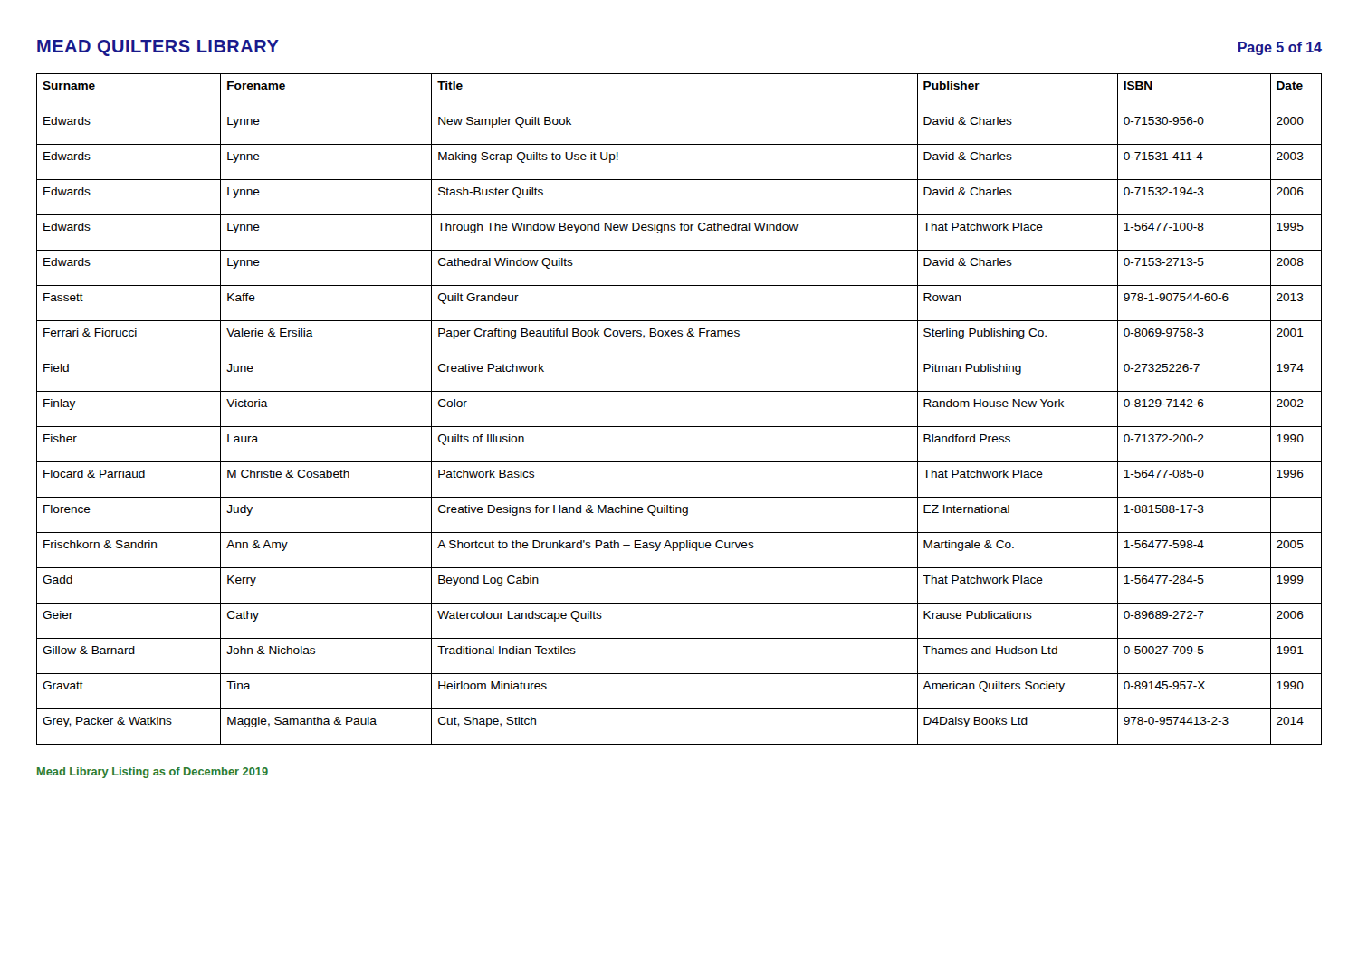MEAD QUILTERS LIBRARY
Page 5 of 14
| Surname | Forename | Title | Publisher | ISBN | Date |
| --- | --- | --- | --- | --- | --- |
| Edwards | Lynne | New Sampler Quilt Book | David & Charles | 0-71530-956-0 | 2000 |
| Edwards | Lynne | Making Scrap Quilts to Use it Up! | David & Charles | 0-71531-411-4 | 2003 |
| Edwards | Lynne | Stash-Buster Quilts | David & Charles | 0-71532-194-3 | 2006 |
| Edwards | Lynne | Through The Window Beyond New Designs for Cathedral Window | That Patchwork Place | 1-56477-100-8 | 1995 |
| Edwards | Lynne | Cathedral Window Quilts | David & Charles | 0-7153-2713-5 | 2008 |
| Fassett | Kaffe | Quilt Grandeur | Rowan | 978-1-907544-60-6 | 2013 |
| Ferrari & Fiorucci | Valerie & Ersilia | Paper Crafting Beautiful Book Covers, Boxes & Frames | Sterling Publishing Co. | 0-8069-9758-3 | 2001 |
| Field | June | Creative Patchwork | Pitman Publishing | 0-27325226-7 | 1974 |
| Finlay | Victoria | Color | Random House New York | 0-8129-7142-6 | 2002 |
| Fisher | Laura | Quilts of Illusion | Blandford Press | 0-71372-200-2 | 1990 |
| Flocard & Parriaud | M Christie & Cosabeth | Patchwork Basics | That Patchwork Place | 1-56477-085-0 | 1996 |
| Florence | Judy | Creative Designs for Hand & Machine Quilting | EZ International | 1-881588-17-3 | |
| Frischkorn & Sandrin | Ann & Amy | A Shortcut to the Drunkard's Path – Easy Applique Curves | Martingale & Co. | 1-56477-598-4 | 2005 |
| Gadd | Kerry | Beyond Log Cabin | That Patchwork Place | 1-56477-284-5 | 1999 |
| Geier | Cathy | Watercolour Landscape Quilts | Krause Publications | 0-89689-272-7 | 2006 |
| Gillow & Barnard | John & Nicholas | Traditional Indian Textiles | Thames and Hudson Ltd | 0-50027-709-5 | 1991 |
| Gravatt | Tina | Heirloom Miniatures | American Quilters Society | 0-89145-957-X | 1990 |
| Grey, Packer & Watkins | Maggie, Samantha & Paula | Cut, Shape, Stitch | D4Daisy Books Ltd | 978-0-9574413-2-3 | 2014 |
Mead Library Listing as of December 2019